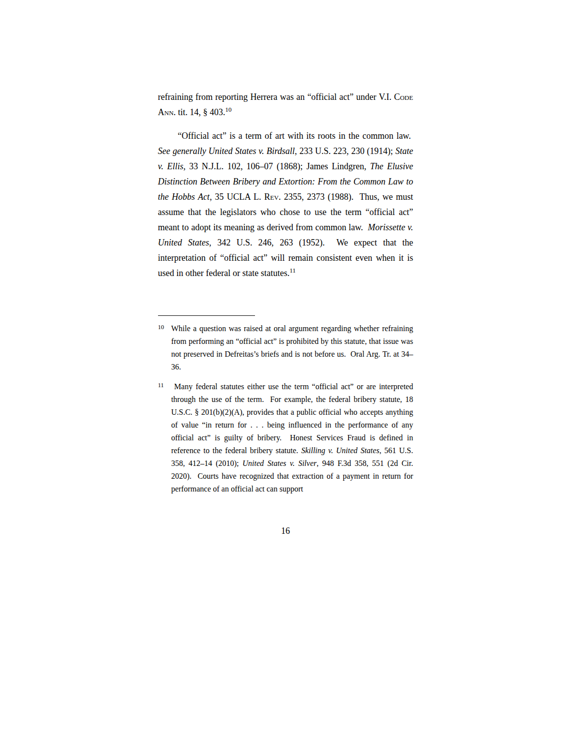refraining from reporting Herrera was an “official act” under V.I. Code Ann. tit. 14, § 403.10
“Official act” is a term of art with its roots in the common law. See generally United States v. Birdsall, 233 U.S. 223, 230 (1914); State v. Ellis, 33 N.J.L. 102, 106–07 (1868); James Lindgren, The Elusive Distinction Between Bribery and Extortion: From the Common Law to the Hobbs Act, 35 UCLA L. Rev. 2355, 2373 (1988). Thus, we must assume that the legislators who chose to use the term “official act” meant to adopt its meaning as derived from common law. Morissette v. United States, 342 U.S. 246, 263 (1952). We expect that the interpretation of “official act” will remain consistent even when it is used in other federal or state statutes.11
10 While a question was raised at oral argument regarding whether refraining from performing an “official act” is prohibited by this statute, that issue was not preserved in Defreitas’s briefs and is not before us. Oral Arg. Tr. at 34–36.
11 Many federal statutes either use the term “official act” or are interpreted through the use of the term. For example, the federal bribery statute, 18 U.S.C. § 201(b)(2)(A), provides that a public official who accepts anything of value “in return for . . . being influenced in the performance of any official act” is guilty of bribery. Honest Services Fraud is defined in reference to the federal bribery statute. Skilling v. United States, 561 U.S. 358, 412–14 (2010); United States v. Silver, 948 F.3d 358, 551 (2d Cir. 2020). Courts have recognized that extraction of a payment in return for performance of an official act can support
16